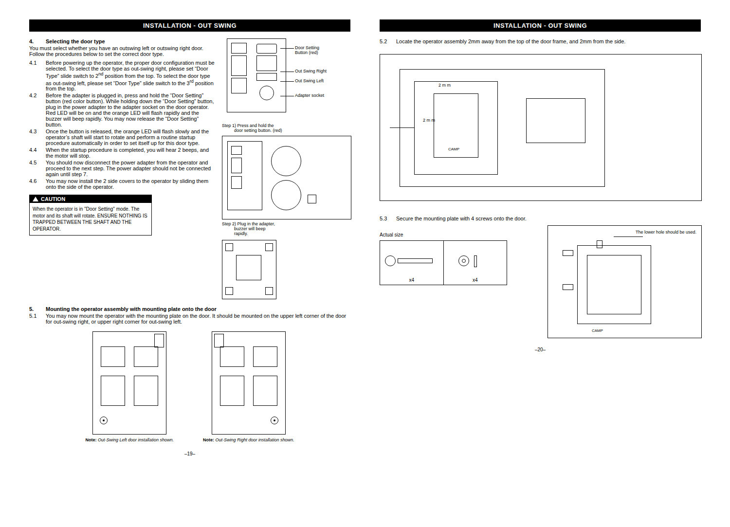INSTALLATION - OUT SWING
4.
Selecting the door type
You must select whether you have an outswing left or outswing right door. Follow the procedures below to set the correct door type.
4.1
Before powering up the operator, the proper door configuration must be selected. To select the door type as out-swing right, please set “Door Type” slide switch to 2nd position from the top. To select the door type as out-swing left, please set “Door Type” slide switch to the 3rd position from the top.
4.2
Before the adapter is plugged in, press and hold the “Door Setting” button (red color button). While holding down the “Door Setting” button, plug in the power adapter to the adapter socket on the door operator. Red LED will be on and the orange LED will flash rapidly and the buzzer will beep rapidly. You may now release the “Door Setting” button.
4.3
Once the button is released, the orange LED will flash slowly and the operator’s shaft will start to rotate and perform a routine startup procedure automatically in order to set itself up for this door type.
4.4
When the startup procedure is completed, you will hear 2 beeps, and the motor will stop.
4.5
You should now disconnect the power adapter from the operator and proceed to the next step. The power adapter should not be connected again until step 7.
4.6
You may now install the 2 side covers to the operator by sliding them onto the side of the operator.
CAUTION
When the operator is in "Door Setting" mode. The motor and its shaft will rotate. ENSURE NOTHING IS TRAPPED BETWEEN THE SHAFT AND THE OPERATOR.
Door Setting
Button (red)
Out Swing Right
Out Swing Left
Adapter socket
Step 1) Press and hold the
door setting button. (red)
Step 2) Plug in the adapter,
buzzer will beep
rapidly.
5.
Mounting the operator assembly with mounting plate onto the door
5.1
You may now mount the operator with the mounting plate on the door. It should be mounted on the upper left corner of the door for out-swing right, or upper right corner for out-swing left.
Note: Out-Swing Left door installation shown.
Note: Out-Swing Right door installation shown.
–19–
INSTALLATION - OUT SWING
5.2
Locate the operator assembly 2mm away from the top of the door frame, and 2mm from the side.
2 m m
2 m m
CAMP
5.3
Secure the mounting plate with 4 screws onto the door.
Actual size
x4
x4
The lower hole should be used.
CAMP
–20–